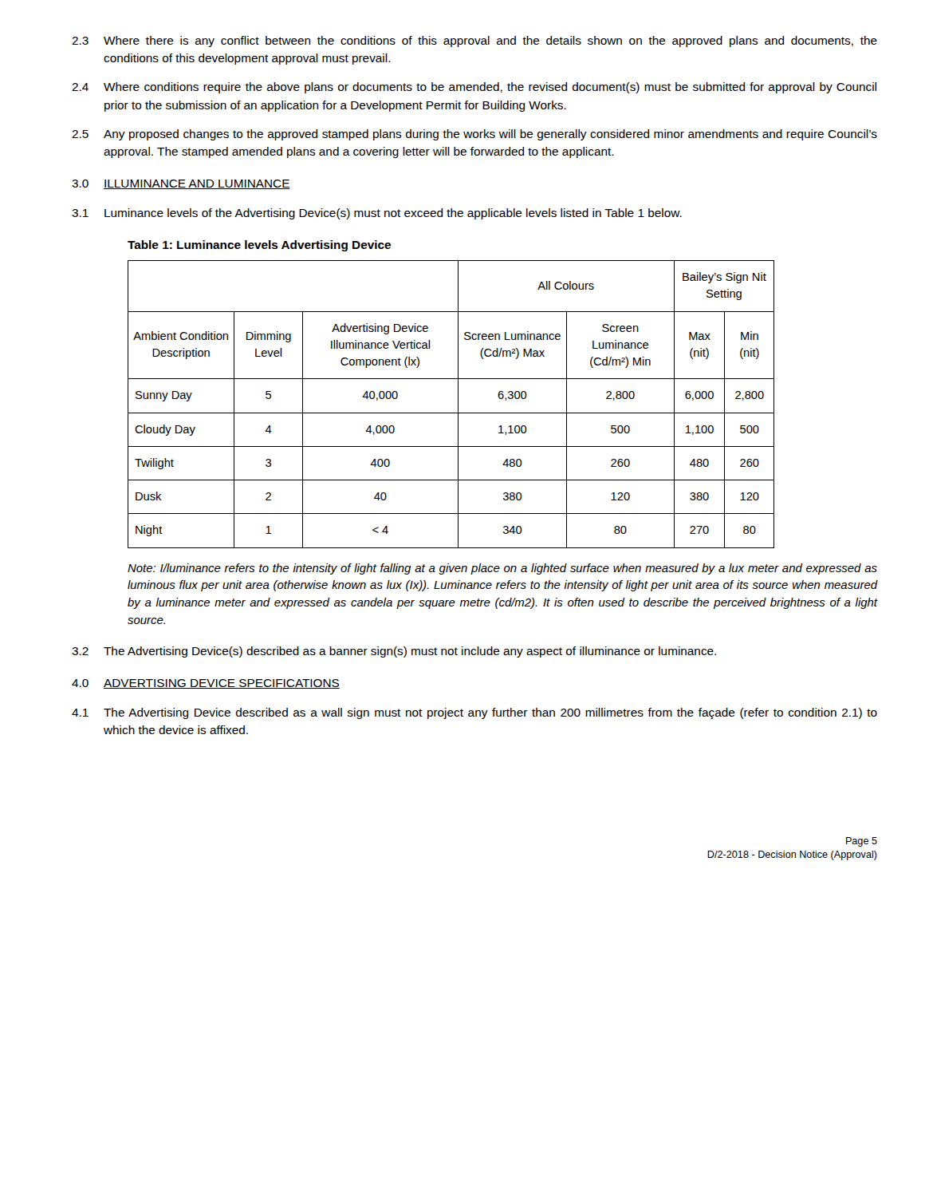2.3
Where there is any conflict between the conditions of this approval and the details shown on the approved plans and documents, the conditions of this development approval must prevail.
2.4
Where conditions require the above plans or documents to be amended, the revised document(s) must be submitted for approval by Council prior to the submission of an application for a Development Permit for Building Works.
2.5
Any proposed changes to the approved stamped plans during the works will be generally considered minor amendments and require Council’s approval. The stamped amended plans and a covering letter will be forwarded to the applicant.
3.0
ILLUMINANCE AND LUMINANCE
3.1
Luminance levels of the Advertising Device(s) must not exceed the applicable levels listed in Table 1 below.
Table 1: Luminance levels Advertising Device
| | All Colours | Bailey’s Sign Nit Setting |
| Ambient Condition Description | Dimming Level | Advertising Device Illuminance Vertical Component (lx) | Screen Luminance (Cd/m²) Max | Screen Luminance (Cd/m²) Min | Max (nit) | Min (nit) |
| Sunny Day | 5 | 40,000 | 6,300 | 2,800 | 6,000 | 2,800 |
| Cloudy Day | 4 | 4,000 | 1,100 | 500 | 1,100 | 500 |
| Twilight | 3 | 400 | 480 | 260 | 480 | 260 |
| Dusk | 2 | 40 | 380 | 120 | 380 | 120 |
| Night | 1 | < 4 | 340 | 80 | 270 | 80 |
Note: I/luminance refers to the intensity of light falling at a given place on a lighted surface when measured by a lux meter and expressed as luminous flux per unit area (otherwise known as lux (Ix)). Luminance refers to the intensity of light per unit area of its source when measured by a luminance meter and expressed as candela per square metre (cd/m2). It is often used to describe the perceived brightness of a light source.
3.2
The Advertising Device(s) described as a banner sign(s) must not include any aspect of illuminance or luminance.
4.0
ADVERTISING DEVICE SPECIFICATIONS
4.1
The Advertising Device described as a wall sign must not project any further than 200 millimetres from the façade (refer to condition 2.1) to which the device is affixed.
Page 5
D/2-2018 - Decision Notice (Approval)